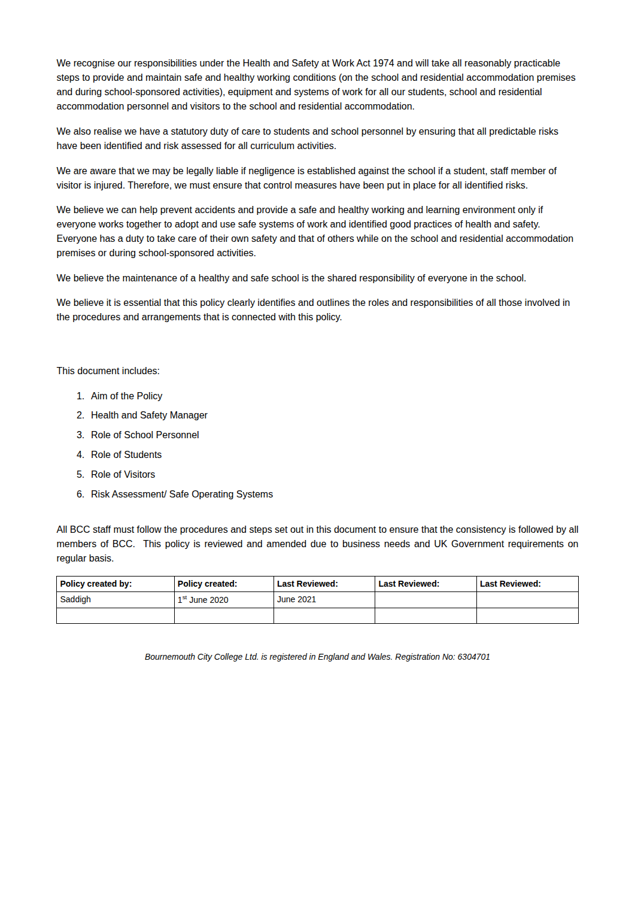We recognise our responsibilities under the Health and Safety at Work Act 1974 and will take all reasonably practicable steps to provide and maintain safe and healthy working conditions (on the school and residential accommodation premises and during school-sponsored activities), equipment and systems of work for all our students, school and residential accommodation personnel and visitors to the school and residential accommodation.
We also realise we have a statutory duty of care to students and school personnel by ensuring that all predictable risks have been identified and risk assessed for all curriculum activities.
We are aware that we may be legally liable if negligence is established against the school if a student, staff member of visitor is injured. Therefore, we must ensure that control measures have been put in place for all identified risks.
We believe we can help prevent accidents and provide a safe and healthy working and learning environment only if everyone works together to adopt and use safe systems of work and identified good practices of health and safety. Everyone has a duty to take care of their own safety and that of others while on the school and residential accommodation premises or during school-sponsored activities.
We believe the maintenance of a healthy and safe school is the shared responsibility of everyone in the school.
We believe it is essential that this policy clearly identifies and outlines the roles and responsibilities of all those involved in the procedures and arrangements that is connected with this policy.
This document includes:
Aim of the Policy
Health and Safety Manager
Role of School Personnel
Role of Students
Role of Visitors
Risk Assessment/ Safe Operating Systems
All BCC staff must follow the procedures and steps set out in this document to ensure that the consistency is followed by all members of BCC. This policy is reviewed and amended due to business needs and UK Government requirements on regular basis.
| Policy created by: | Policy created: | Last Reviewed: | Last Reviewed: | Last Reviewed: |
| --- | --- | --- | --- | --- |
| Saddigh | 1 st June 2020 | June 2021 | | |
Bournemouth City College Ltd. is registered in England and Wales. Registration No: 6304701